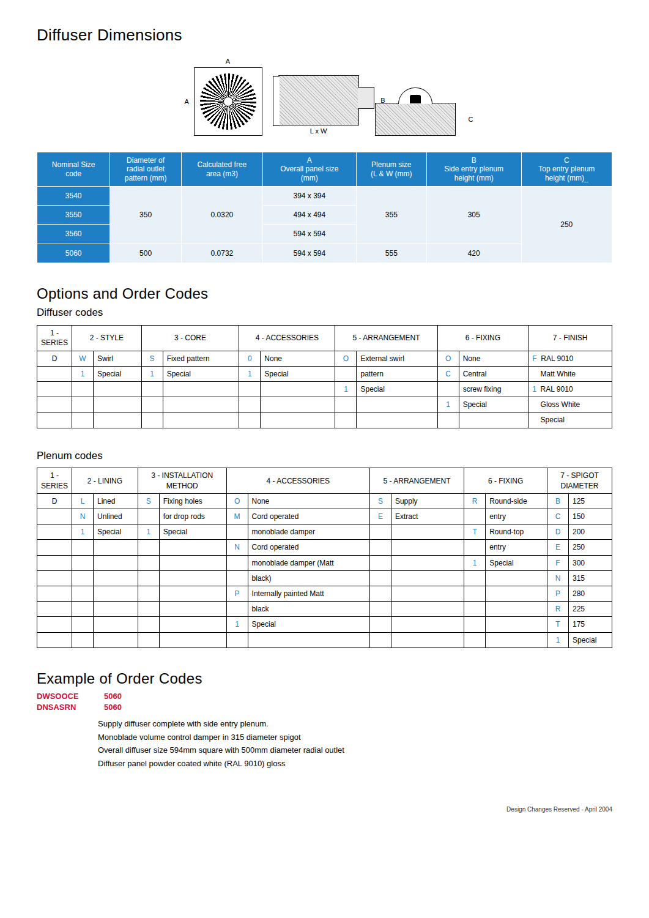Diffuser Dimensions
A
A
B
L x W
C
| Nominal Size code | Diameter of radial outlet pattern (mm) | Calculated free area (m3) | A Overall panel size (mm) | Plenum size (L & W (mm) | B Side entry plenum height (mm) | C Top entry plenum height (mm)_ |
| --- | --- | --- | --- | --- | --- | --- |
| 3540 | 350 | 0.0320 | 394 x 394 | 355 | 305 | 250 |
| 3550 | 494 x 494 |
| 3560 | 594 x 594 |
| 5060 | 500 | 0.0732 | 594 x 594 | 555 | 420 |
Options and Order Codes
Diffuser codes
| 1 - SERIES | 2 - STYLE | 3 - CORE | 4 - ACCESSORIES | 5 - ARRANGEMENT | 6 - FIXING | 7 - FINISH |
| --- | --- | --- | --- | --- | --- | --- |
| D | W | Swirl | S | Fixed pattern | 0 | None | O | External swirl | O | None | F RAL 9010 |
| | 1 | Special | 1 | Special | 1 | Special | | pattern | C | Central | Matt White |
| | | | | | | | 1 | Special | | screw fixing | 1 RAL 9010 |
| | | | | | | | | | 1 | Special | Gloss White |
| | | | | | | | | | | | Special |
Plenum codes
| 1 - SERIES | 2 - LINING | 3 - INSTALLATION METHOD | 4 - ACCESSORIES | 5 - ARRANGEMENT | 6 - FIXING | 7 - SPIGOT DIAMETER |
| --- | --- | --- | --- | --- | --- | --- |
| D | L | Lined | S | Fixing holes | O | None | S | Supply | R | Round-side | B | 125 |
| | N | Unlined | | for drop rods | M | Cord operated | E | Extract | | entry | C | 150 |
| | 1 | Special | 1 | Special | | monoblade damper | | | T | Round-top | D | 200 |
| | | | | | N | Cord operated | | | | entry | E | 250 |
| | | | | | | monoblade damper (Matt | | | 1 | Special | F | 300 |
| | | | | | | black) | | | | | N | 315 |
| | | | | | P | Internally painted Matt | | | | | P | 280 |
| | | | | | | black | | | | | R | 225 |
| | | | | | 1 | Special | | | | | T | 175 |
| | | | | | | | | | | | 1 | Special |
Example of Order Codes
DWSOOCE5060
DNSASRN5060
Supply diffuser complete with side entry plenum.
Monoblade volume control damper in 315 diameter spigot
Overall diffuser size 594mm square with 500mm diameter radial outlet
Diffuser panel powder coated white (RAL 9010) gloss
Design Changes Reserved - April 2004